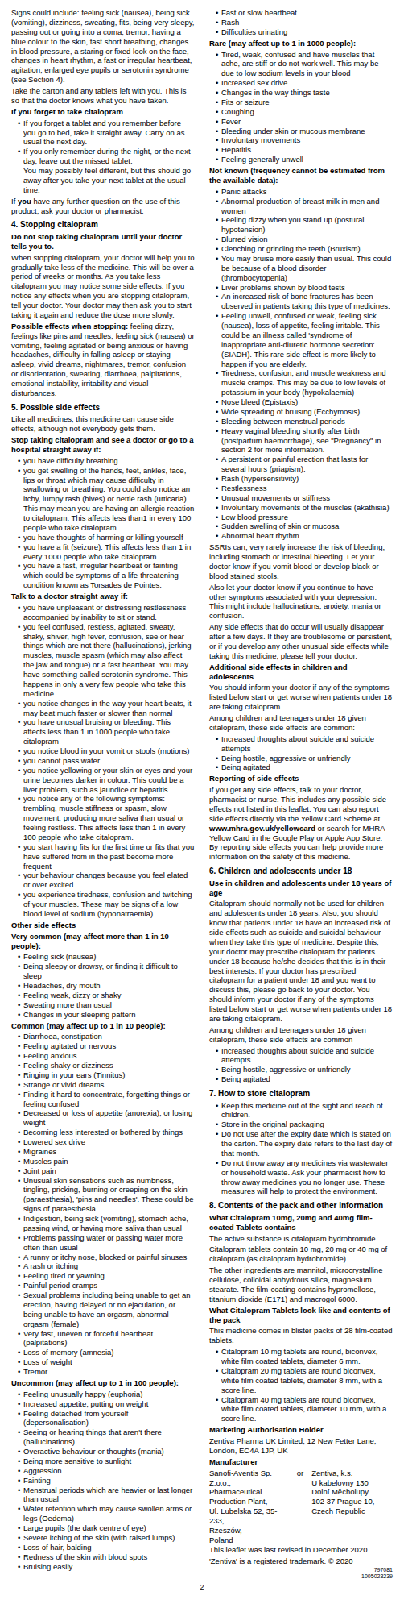Signs could include: feeling sick (nausea), being sick (vomiting), dizziness, sweating, fits, being very sleepy, passing out or going into a coma, tremor, having a blue colour to the skin, fast short breathing, changes in blood pressure, a staring or fixed look on the face, changes in heart rhythm, a fast or irregular heartbeat, agitation, enlarged eye pupils or serotonin syndrome (see Section 4).
Take the carton and any tablets left with you. This is so that the doctor knows what you have taken.
If you forget to take citalopram
If you forget a tablet and you remember before you go to bed, take it straight away. Carry on as usual the next day.
If you only remember during the night, or the next day, leave out the missed tablet.
You may possibly feel different, but this should go away after you take your next tablet at the usual time.
If you have any further question on the use of this product, ask your doctor or pharmacist.
4. Stopping citalopram
Do not stop taking citalopram until your doctor tells you to.
When stopping citalopram, your doctor will help you to gradually take less of the medicine. This will be over a period of weeks or months. As you take less citalopram you may notice some side effects. If you notice any effects when you are stopping citalopram, tell your doctor. Your doctor may then ask you to start taking it again and reduce the dose more slowly.
Possible effects when stopping: feeling dizzy, feelings like pins and needles, feeling sick (nausea) or vomiting, feeling agitated or being anxious or having headaches, difficulty in falling asleep or staying asleep, vivid dreams, nightmares, tremor, confusion or disorientation, sweating, diarrhoea, palpitations, emotional instability, irritability and visual disturbances.
5. Possible side effects
Like all medicines, this medicine can cause side effects, although not everybody gets them.
Stop taking citalopram and see a doctor or go to a hospital straight away if:
you have difficulty breathing
you get swelling of the hands, feet, ankles, face, lips or throat which may cause difficulty in swallowing or breathing. You could also notice an itchy, lumpy rash (hives) or nettle rash (urticaria). This may mean you are having an allergic reaction to citalopram. This affects less than1 in every 100 people who take citalopram.
you have thoughts of harming or killing yourself
you have a fit (seizure). This affects less than 1 in every 1000 people who take citalopram
you have a fast, irregular heartbeat or fainting which could be symptoms of a life-threatening condition known as Torsades de Pointes.
Talk to a doctor straight away if:
you have unpleasant or distressing restlessness accompanied by inability to sit or stand.
you feel confused, restless, agitated, sweaty, shaky, shiver, high fever, confusion, see or hear things which are not there (hallucinations), jerking muscles, muscle spasm (which may also affect the jaw and tongue) or a fast heartbeat. You may have something called serotonin syndrome. This happens in only a very few people who take this medicine.
you notice changes in the way your heart beats, it may beat much faster or slower than normal
you have unusual bruising or bleeding. This affects less than 1 in 1000 people who take citalopram
you notice blood in your vomit or stools (motions)
you cannot pass water
you notice yellowing or your skin or eyes and your urine becomes darker in colour. This could be a liver problem, such as jaundice or hepatitis
you notice any of the following symptoms: trembling, muscle stiffness or spasm, slow movement, producing more saliva than usual or feeling restless. This affects less than 1 in every 100 people who take citalopram.
you start having fits for the first time or fits that you have suffered from in the past become more frequent
your behaviour changes because you feel elated or over excited
you experience tiredness, confusion and twitching of your muscles. These may be signs of a low blood level of sodium (hyponatraemia).
Other side effects
Very common (may affect more than 1 in 10 people):
Feeling sick (nausea)
Being sleepy or drowsy, or finding it difficult to sleep
Headaches, dry mouth
Feeling weak, dizzy or shaky
Sweating more than usual
Changes in your sleeping pattern
Common (may affect up to 1 in 10 people):
Diarrhoea, constipation
Feeling agitated or nervous
Feeling anxious
Feeling shaky or dizziness
Ringing in your ears (Tinnitus)
Strange or vivid dreams
Finding it hard to concentrate, forgetting things or feeling confused
Decreased or loss of appetite (anorexia), or losing weight
Becoming less interested or bothered by things
Lowered sex drive
Migraines
Muscles pain
Joint pain
Unusual skin sensations such as numbness, tingling, pricking, burning or creeping on the skin (paraesthesia), 'pins and needles'. These could be signs of paraesthesia
Indigestion, being sick (vomiting), stomach ache, passing wind, or having more saliva than usual
Problems passing water or passing water more often than usual
A runny or itchy nose, blocked or painful sinuses
A rash or itching
Feeling tired or yawning
Painful period cramps
Sexual problems including being unable to get an erection, having delayed or no ejaculation, or being unable to have an orgasm, abnormal orgasm (female)
Very fast, uneven or forceful heartbeat (palpitations)
Loss of memory (amnesia)
Loss of weight
Tremor
Uncommon (may affect up to 1 in 100 people):
Feeling unusually happy (euphoria)
Increased appetite, putting on weight
Feeling detached from yourself (depersonalisation)
Seeing or hearing things that aren't there (hallucinations)
Overactive behaviour or thoughts (mania)
Being more sensitive to sunlight
Aggression
Fainting
Menstrual periods which are heavier or last longer than usual
Water retention which may cause swollen arms or legs (Oedema)
Large pupils (the dark centre of eye)
Severe itching of the skin (with raised lumps)
Loss of hair, balding
Redness of the skin with blood spots
Bruising easily
Fast or slow heartbeat
Rash
Difficulties urinating
Rare (may affect up to 1 in 1000 people):
Tired, weak, confused and have muscles that ache, are stiff or do not work well. This may be due to low sodium levels in your blood
Increased sex drive
Changes in the way things taste
Fits or seizure
Coughing
Fever
Bleeding under skin or mucous membrane
Involuntary movements
Hepatitis
Feeling generally unwell
Not known (frequency cannot be estimated from the available data):
Panic attacks
Abnormal production of breast milk in men and women
Feeling dizzy when you stand up (postural hypotension)
Blurred vision
Clenching or grinding the teeth (Bruxism)
You may bruise more easily than usual. This could be because of a blood disorder (thrombocytopenia)
Liver problems shown by blood tests
An increased risk of bone fractures has been observed in patients taking this type of medicines.
Feeling unwell, confused or weak, feeling sick (nausea), loss of appetite, feeling irritable. This could be an illness called 'syndrome of inappropriate anti-diuretic hormone secretion' (SIADH). This rare side effect is more likely to happen if you are elderly.
Tiredness, confusion, and muscle weakness and muscle cramps. This may be due to low levels of potassium in your body (hypokalaemia)
Nose bleed (Epistaxis)
Wide spreading of bruising (Ecchymosis)
Bleeding between menstrual periods
Heavy vaginal bleeding shortly after birth (postpartum haemorrhage), see "Pregnancy" in section 2 for more information.
A persistent or painful erection that lasts for several hours (priapism).
Rash (hypersensitivity)
Restlessness
Unusual movements or stiffness
Involuntary movements of the muscles (akathisia)
Low blood pressure
Sudden swelling of skin or mucosa
Abnormal heart rhythm
SSRIs can, very rarely increase the risk of bleeding, including stomach or intestinal bleeding. Let your doctor know if you vomit blood or develop black or blood stained stools.
Also let your doctor know if you continue to have other symptoms associated with your depression. This might include hallucinations, anxiety, mania or confusion.
Any side effects that do occur will usually disappear after a few days. If they are troublesome or persistent, or if you develop any other unusual side effects while taking this medicine, please tell your doctor.
Additional side effects in children and adolescents
You should inform your doctor if any of the symptoms listed below start or get worse when patients under 18 are taking citalopram.
Among children and teenagers under 18 given citalopram, these side effects are common:
Increased thoughts about suicide and suicide attempts
Being hostile, aggressive or unfriendly
Being agitated
Reporting of side effects
If you get any side effects, talk to your doctor, pharmacist or nurse. This includes any possible side effects not listed in this leaflet. You can also report side effects directly via the Yellow Card Scheme at www.mhra.gov.uk/yellowcard or search for MHRA Yellow Card in the Google Play or Apple App Store. By reporting side effects you can help provide more information on the safety of this medicine.
6. Children and adolescents under 18
Use in children and adolescents under 18 years of age
Citalopram should normally not be used for children and adolescents under 18 years. Also, you should know that patients under 18 have an increased risk of side-effects such as suicide and suicidal behaviour when they take this type of medicine. Despite this, your doctor may prescribe citalopram for patients under 18 because he/she decides that this is in their best interests. If your doctor has prescribed citalopram for a patient under 18 and you want to discuss this, please go back to your doctor. You should inform your doctor if any of the symptoms listed below start or get worse when patients under 18 are taking citalopram.
Among children and teenagers under 18 given citalopram, these side effects are common
Increased thoughts about suicide and suicide attempts
Being hostile, aggressive or unfriendly
Being agitated
7. How to store citalopram
Keep this medicine out of the sight and reach of children.
Store in the original packaging
Do not use after the expiry date which is stated on the carton. The expiry date refers to the last day of that month.
Do not throw away any medicines via wastewater or household waste. Ask your pharmacist how to throw away medicines you no longer use. These measures will help to protect the environment.
8. Contents of the pack and other information
What Citalopram 10mg, 20mg and 40mg film-coated Tablets contains
The active substance is citalopram hydrobromide
Citalopram tablets contain 10 mg, 20 mg or 40 mg of citalopram (as citalopram hydrobromide).
The other ingredients are mannitol, microcrystalline cellulose, colloidal anhydrous silica, magnesium stearate. The film-coating contains hypromellose, titanium dioxide (E171) and macrogol 6000.
What Citalopram Tablets look like and contents of the pack
This medicine comes in blister packs of 28 film-coated tablets.
Citalopram 10 mg tablets are round, biconvex, white film coated tablets, diameter 6 mm.
Citalopram 20 mg tablets are round biconvex, white film coated tablets, diameter 8 mm, with a score line.
Citalopram 40 mg tablets are round biconvex, white film coated tablets, diameter 10 mm, with a score line.
Marketing Authorisation Holder
Zentiva Pharma UK Limited, 12 New Fetter Lane, London, EC4A 1JP, UK
Manufacturer
| Sanofi-Aventis Sp. Z.o.o., Pharmaceutical Production Plant, Ul. Lubelska 52, 35-233, Rzeszów, Poland | or | Zentiva, k.s. U kabelovny 130 Dolní Měcholupy 102 37 Prague 10, Czech Republic |
This leaflet was last revised in December 2020
'Zentiva' is a registered trademark. © 2020
797081
1005023239
2